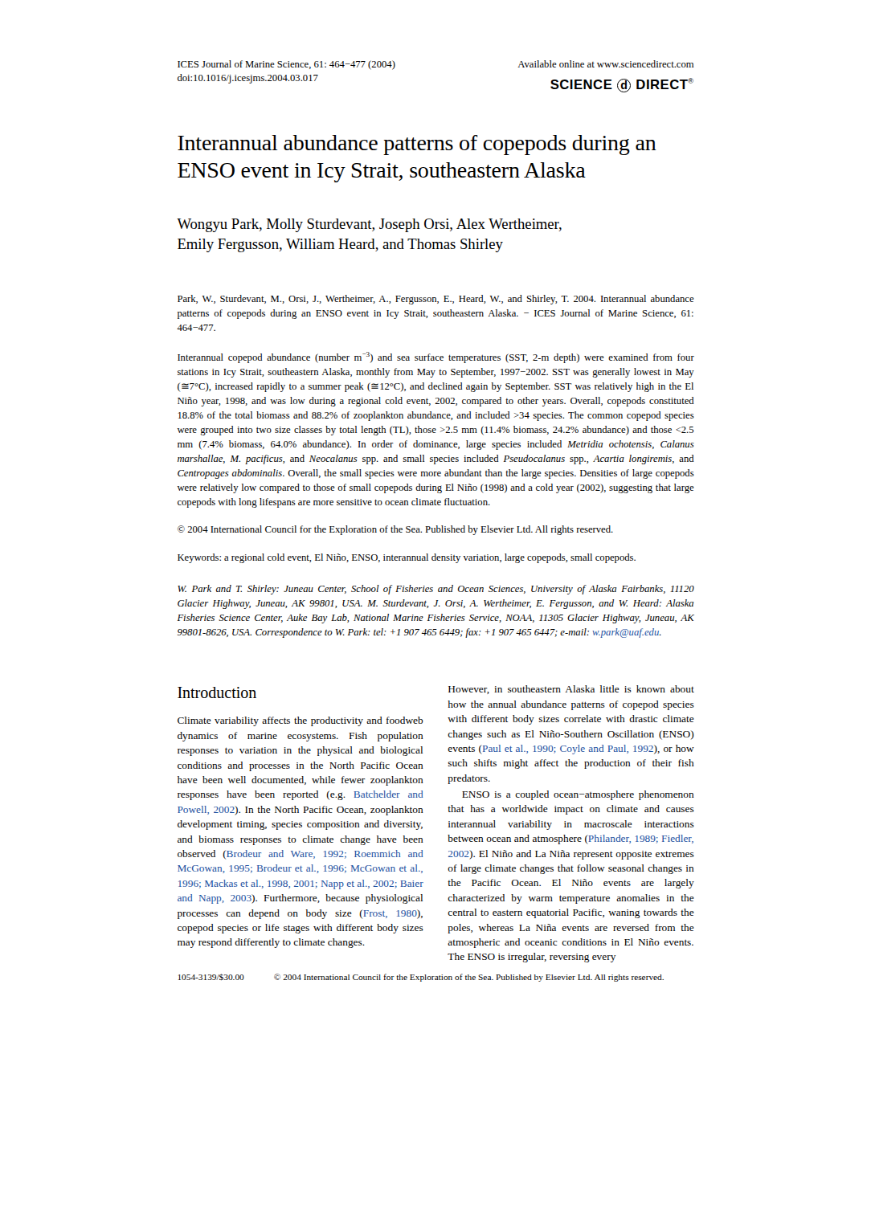ICES Journal of Marine Science, 61: 464−477 (2004)
doi:10.1016/j.icesjms.2004.03.017
Available online at www.sciencedirect.com
SCIENCE d DIRECT®
Interannual abundance patterns of copepods during an ENSO event in Icy Strait, southeastern Alaska
Wongyu Park, Molly Sturdevant, Joseph Orsi, Alex Wertheimer,
Emily Fergusson, William Heard, and Thomas Shirley
Park, W., Sturdevant, M., Orsi, J., Wertheimer, A., Fergusson, E., Heard, W., and Shirley, T. 2004. Interannual abundance patterns of copepods during an ENSO event in Icy Strait, southeastern Alaska. − ICES Journal of Marine Science, 61: 464−477.
Interannual copepod abundance (number m−3) and sea surface temperatures (SST, 2-m depth) were examined from four stations in Icy Strait, southeastern Alaska, monthly from May to September, 1997−2002. SST was generally lowest in May (≅7°C), increased rapidly to a summer peak (≅12°C), and declined again by September. SST was relatively high in the El Niño year, 1998, and was low during a regional cold event, 2002, compared to other years. Overall, copepods constituted 18.8% of the total biomass and 88.2% of zooplankton abundance, and included >34 species. The common copepod species were grouped into two size classes by total length (TL), those >2.5 mm (11.4% biomass, 24.2% abundance) and those <2.5 mm (7.4% biomass, 64.0% abundance). In order of dominance, large species included Metridia ochotensis, Calanus marshallae, M. pacificus, and Neocalanus spp. and small species included Pseudocalanus spp., Acartia longiremis, and Centropages abdominalis. Overall, the small species were more abundant than the large species. Densities of large copepods were relatively low compared to those of small copepods during El Niño (1998) and a cold year (2002), suggesting that large copepods with long lifespans are more sensitive to ocean climate fluctuation.
© 2004 International Council for the Exploration of the Sea. Published by Elsevier Ltd. All rights reserved.
Keywords: a regional cold event, El Niño, ENSO, interannual density variation, large copepods, small copepods.
W. Park and T. Shirley: Juneau Center, School of Fisheries and Ocean Sciences, University of Alaska Fairbanks, 11120 Glacier Highway, Juneau, AK 99801, USA. M. Sturdevant, J. Orsi, A. Wertheimer, E. Fergusson, and W. Heard: Alaska Fisheries Science Center, Auke Bay Lab, National Marine Fisheries Service, NOAA, 11305 Glacier Highway, Juneau, AK 99801-8626, USA. Correspondence to W. Park: tel: +1 907 465 6449; fax: +1 907 465 6447; e-mail: w.park@uaf.edu.
Introduction
Climate variability affects the productivity and foodweb dynamics of marine ecosystems. Fish population responses to variation in the physical and biological conditions and processes in the North Pacific Ocean have been well documented, while fewer zooplankton responses have been reported (e.g. Batchelder and Powell, 2002). In the North Pacific Ocean, zooplankton development timing, species composition and diversity, and biomass responses to climate change have been observed (Brodeur and Ware, 1992; Roemmich and McGowan, 1995; Brodeur et al., 1996; McGowan et al., 1996; Mackas et al., 1998, 2001; Napp et al., 2002; Baier and Napp, 2003). Furthermore, because physiological processes can depend on body size (Frost, 1980), copepod species or life stages with different body sizes may respond differently to climate changes.
However, in southeastern Alaska little is known about how the annual abundance patterns of copepod species with different body sizes correlate with drastic climate changes such as El Niño-Southern Oscillation (ENSO) events (Paul et al., 1990; Coyle and Paul, 1992), or how such shifts might affect the production of their fish predators.
ENSO is a coupled ocean−atmosphere phenomenon that has a worldwide impact on climate and causes interannual variability in macroscale interactions between ocean and atmosphere (Philander, 1989; Fiedler, 2002). El Niño and La Niña represent opposite extremes of large climate changes that follow seasonal changes in the Pacific Ocean. El Niño events are largely characterized by warm temperature anomalies in the central to eastern equatorial Pacific, waning towards the poles, whereas La Niña events are reversed from the atmospheric and oceanic conditions in El Niño events. The ENSO is irregular, reversing every
1054-3139/$30.00
© 2004 International Council for the Exploration of the Sea. Published by Elsevier Ltd. All rights reserved.